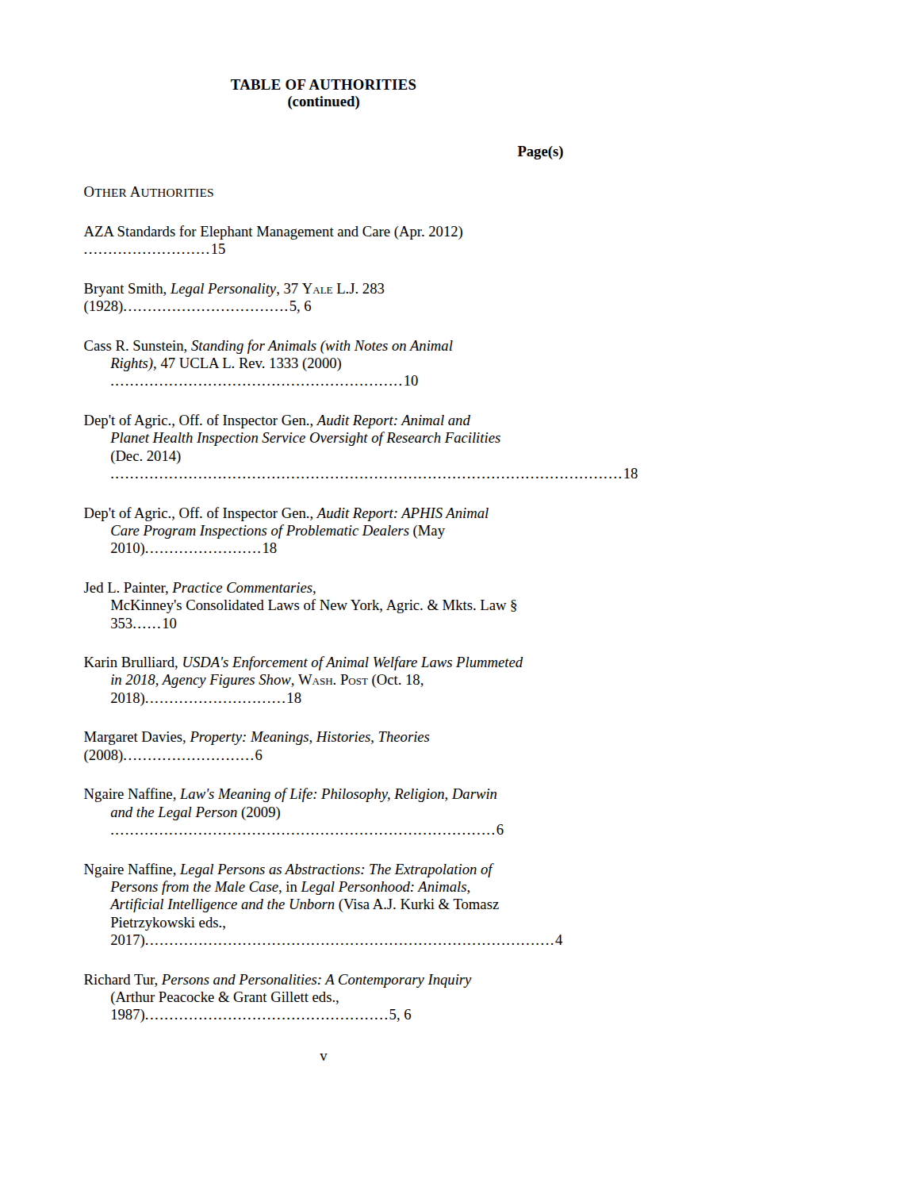TABLE OF AUTHORITIES
(continued)
Page(s)
OTHER AUTHORITIES
AZA Standards for Elephant Management and Care (Apr. 2012) .......................... 15
Bryant Smith, Legal Personality, 37 Yale L.J. 283 (1928).................................. 5, 6
Cass R. Sunstein, Standing for Animals (with Notes on Animal Rights), 47 UCLA L. Rev. 1333 (2000) ............................................................ 10
Dep't of Agric., Off. of Inspector Gen., Audit Report: Animal and Planet Health Inspection Service Oversight of Research Facilities (Dec. 2014) ......................................................................................................... 18
Dep't of Agric., Off. of Inspector Gen., Audit Report: APHIS Animal Care Program Inspections of Problematic Dealers (May 2010)........................ 18
Jed L. Painter, Practice Commentaries, McKinney's Consolidated Laws of New York, Agric. & Mkts. Law § 353...... 10
Karin Brulliard, USDA's Enforcement of Animal Welfare Laws Plummeted in 2018, Agency Figures Show, Wash. Post (Oct. 18, 2018)............................. 18
Margaret Davies, Property: Meanings, Histories, Theories (2008)........................... 6
Ngaire Naffine, Law's Meaning of Life: Philosophy, Religion, Darwin and the Legal Person (2009) ............................................................................... 6
Ngaire Naffine, Legal Persons as Abstractions: The Extrapolation of Persons from the Male Case, in Legal Personhood: Animals, Artificial Intelligence and the Unborn (Visa A.J. Kurki & Tomasz Pietrzykowski eds., 2017).................................................................................... 4
Richard Tur, Persons and Personalities: A Contemporary Inquiry (Arthur Peacocke & Grant Gillett eds., 1987).................................................. 5, 6
v